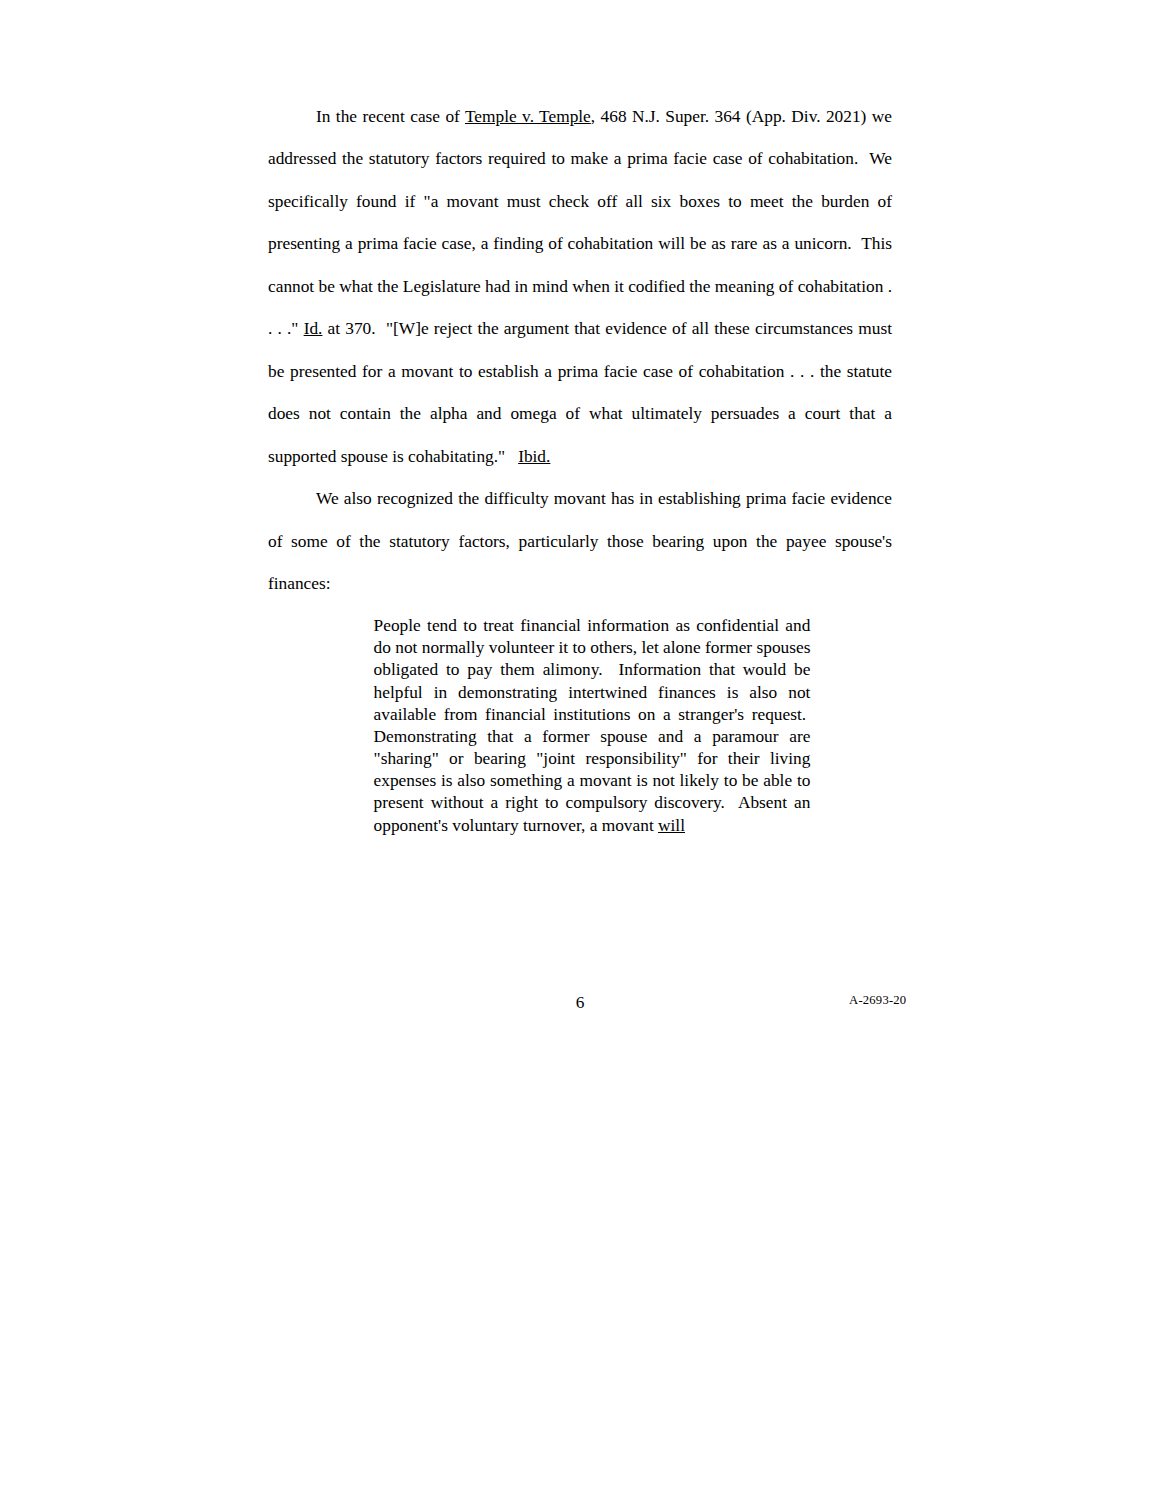In the recent case of Temple v. Temple, 468 N.J. Super. 364 (App. Div. 2021) we addressed the statutory factors required to make a prima facie case of cohabitation. We specifically found if "a movant must check off all six boxes to meet the burden of presenting a prima facie case, a finding of cohabitation will be as rare as a unicorn. This cannot be what the Legislature had in mind when it codified the meaning of cohabitation . . . ." Id. at 370. "[W]e reject the argument that evidence of all these circumstances must be presented for a movant to establish a prima facie case of cohabitation . . . the statute does not contain the alpha and omega of what ultimately persuades a court that a supported spouse is cohabitating." Ibid.
We also recognized the difficulty movant has in establishing prima facie evidence of some of the statutory factors, particularly those bearing upon the payee spouse's finances:
People tend to treat financial information as confidential and do not normally volunteer it to others, let alone former spouses obligated to pay them alimony. Information that would be helpful in demonstrating intertwined finances is also not available from financial institutions on a stranger's request. Demonstrating that a former spouse and a paramour are "sharing" or bearing "joint responsibility" for their living expenses is also something a movant is not likely to be able to present without a right to compulsory discovery. Absent an opponent's voluntary turnover, a movant will
6
A-2693-20